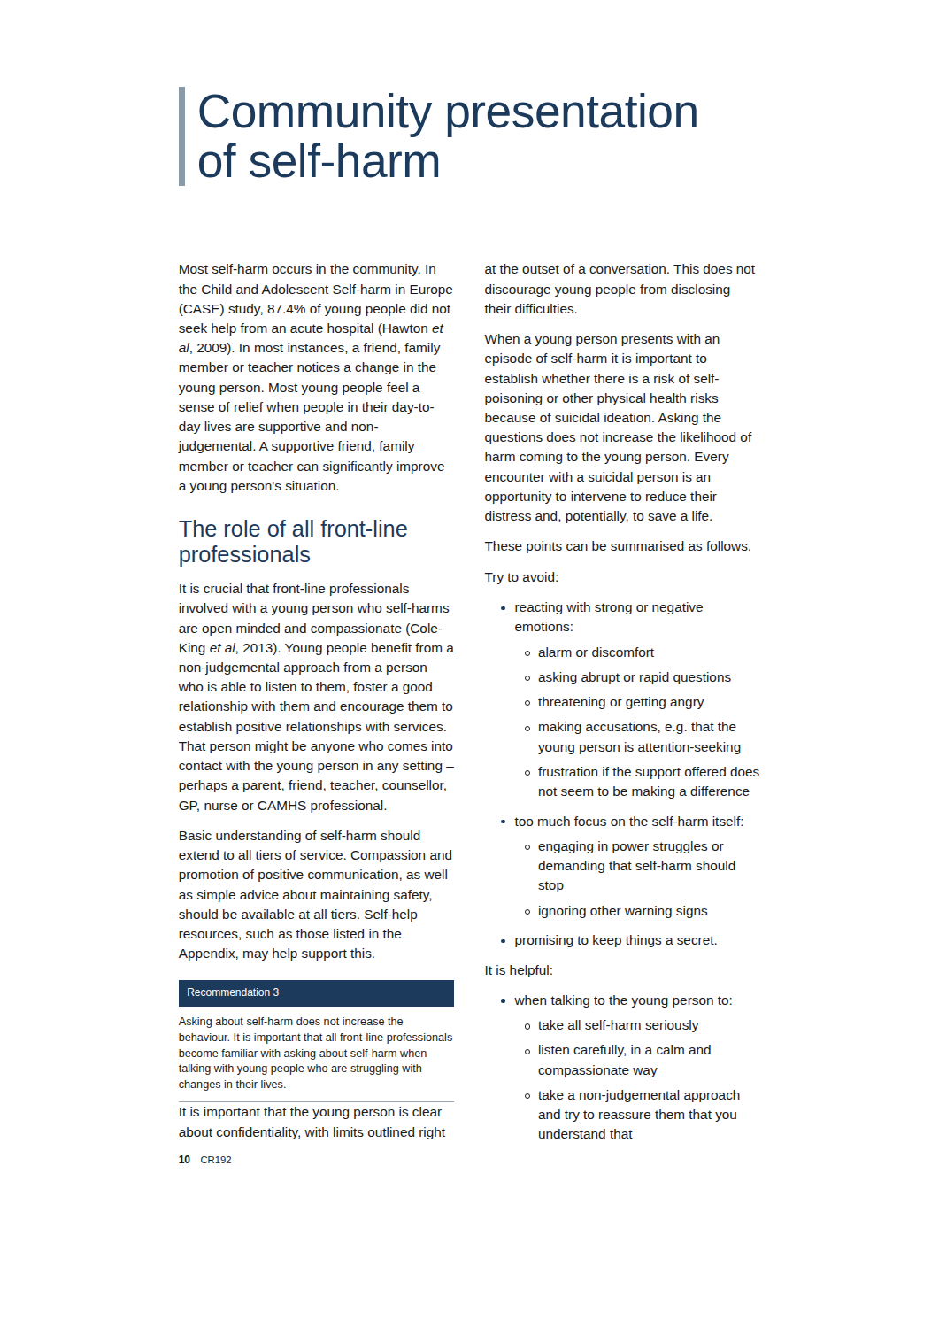Community presentation
of self-harm
Most self-harm occurs in the community. In the Child and Adolescent Self-harm in Europe (CASE) study, 87.4% of young people did not seek help from an acute hospital (Hawton et al, 2009). In most instances, a friend, family member or teacher notices a change in the young person. Most young people feel a sense of relief when people in their day-to-day lives are supportive and non-judgemental. A supportive friend, family member or teacher can significantly improve a young person's situation.
The role of all front-line professionals
It is crucial that front-line professionals involved with a young person who self-harms are open minded and compassionate (Cole-King et al, 2013). Young people benefit from a non-judgemental approach from a person who is able to listen to them, foster a good relationship with them and encourage them to establish positive relationships with services. That person might be anyone who comes into contact with the young person in any setting – perhaps a parent, friend, teacher, counsellor, GP, nurse or CAMHS professional.
Basic understanding of self-harm should extend to all tiers of service. Compassion and promotion of positive communication, as well as simple advice about maintaining safety, should be available at all tiers. Self-help resources, such as those listed in the Appendix, may help support this.
Recommendation 3
Asking about self-harm does not increase the behaviour. It is important that all front-line professionals become familiar with asking about self-harm when talking with young people who are struggling with changes in their lives.
It is important that the young person is clear about confidentiality, with limits outlined right at the outset of a conversation. This does not discourage young people from disclosing their difficulties.
When a young person presents with an episode of self-harm it is important to establish whether there is a risk of self-poisoning or other physical health risks because of suicidal ideation. Asking the questions does not increase the likelihood of harm coming to the young person. Every encounter with a suicidal person is an opportunity to intervene to reduce their distress and, potentially, to save a life.
These points can be summarised as follows.
Try to avoid:
reacting with strong or negative emotions:
alarm or discomfort
asking abrupt or rapid questions
threatening or getting angry
making accusations, e.g. that the young person is attention-seeking
frustration if the support offered does not seem to be making a difference
too much focus on the self-harm itself:
engaging in power struggles or demanding that self-harm should stop
ignoring other warning signs
promising to keep things a secret.
It is helpful:
when talking to the young person to:
take all self-harm seriously
listen carefully, in a calm and compassionate way
take a non-judgemental approach and try to reassure them that you understand that
10 CR192